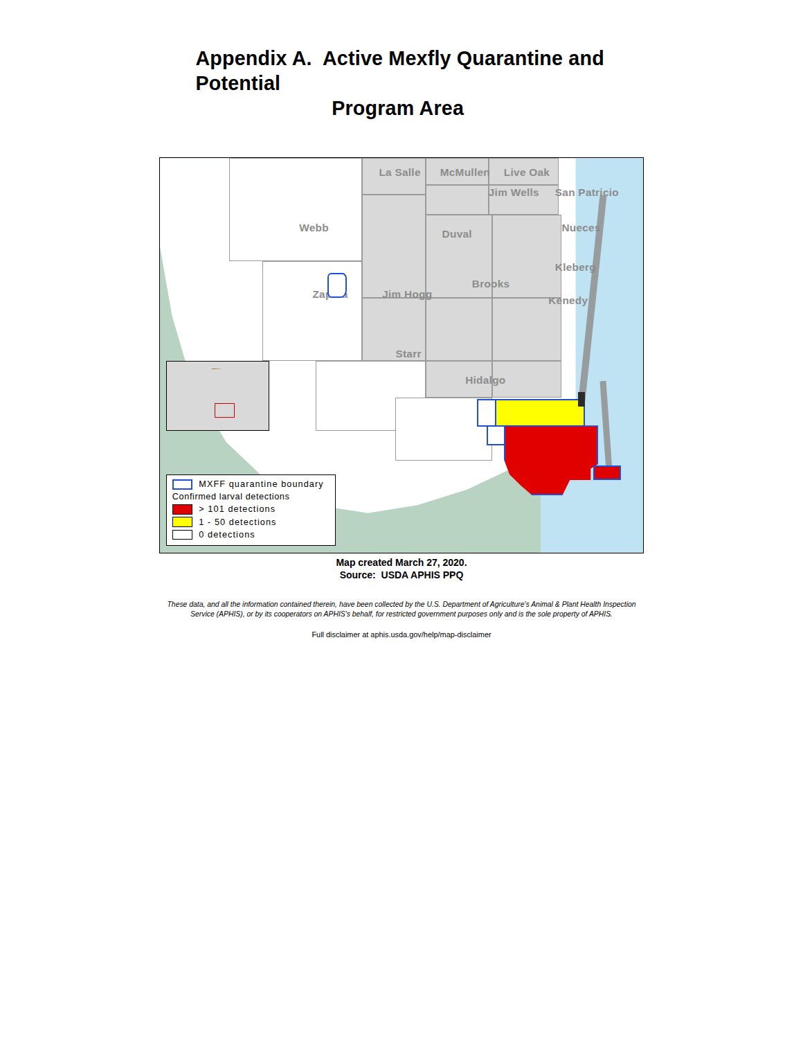Appendix A. Active Mexfly Quarantine and Potential Program Area
La Salle
McMullen
Live Oak
Jim Wells
San Patricio
Webb
Duval
Nueces
Kleberg
Zapata
Jim Hogg
Brooks
Kenedy
Starr
Hidalgo
Willacy
Cameron
MXFF quarantine boundary
Confirmed larval detections
> 101 detections
1 - 50 detections
0 detections
Map created March 27, 2020.
Source: USDA APHIS PPQ
These data, and all the information contained therein, have been collected by the U.S. Department of Agriculture's Animal & Plant Health Inspection Service (APHIS), or by its cooperators on APHIS's behalf, for restricted government purposes only and is the sole property of APHIS.
Full disclaimer at aphis.usda.gov/help/map-disclaimer